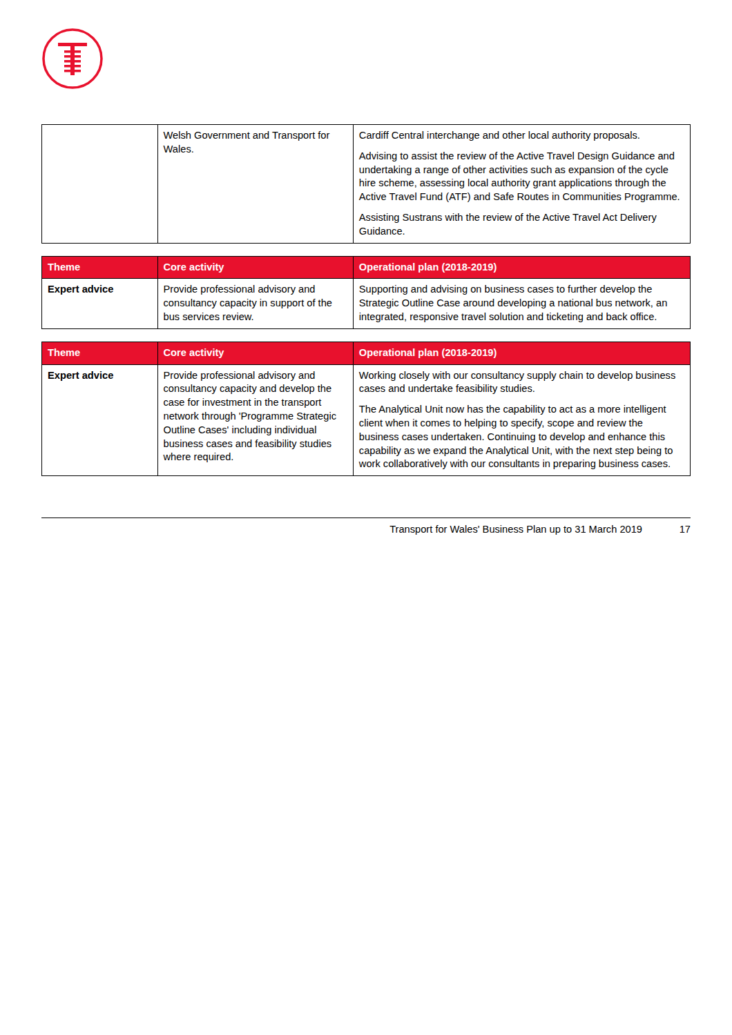| | Welsh Government and Transport for Wales. | Cardiff Central interchange and other local authority proposals. Advising to assist the review of the Active Travel Design Guidance and undertaking a range of other activities such as expansion of the cycle hire scheme, assessing local authority grant applications through the Active Travel Fund (ATF) and Safe Routes in Communities Programme. Assisting Sustrans with the review of the Active Travel Act Delivery Guidance. |
| Theme | Core activity | Operational plan (2018-2019) |
| --- | --- | --- |
| Expert advice | Provide professional advisory and consultancy capacity in support of the bus services review. | Supporting and advising on business cases to further develop the Strategic Outline Case around developing a national bus network, an integrated, responsive travel solution and ticketing and back office. |
| Theme | Core activity | Operational plan (2018-2019) |
| --- | --- | --- |
| Expert advice | Provide professional advisory and consultancy capacity and develop the case for investment in the transport network through 'Programme Strategic Outline Cases' including individual business cases and feasibility studies where required. | Working closely with our consultancy supply chain to develop business cases and undertake feasibility studies. The Analytical Unit now has the capability to act as a more intelligent client when it comes to helping to specify, scope and review the business cases undertaken. Continuing to develop and enhance this capability as we expand the Analytical Unit, with the next step being to work collaboratively with our consultants in preparing business cases. |
Transport for Wales' Business Plan up to 31 March 2019 17